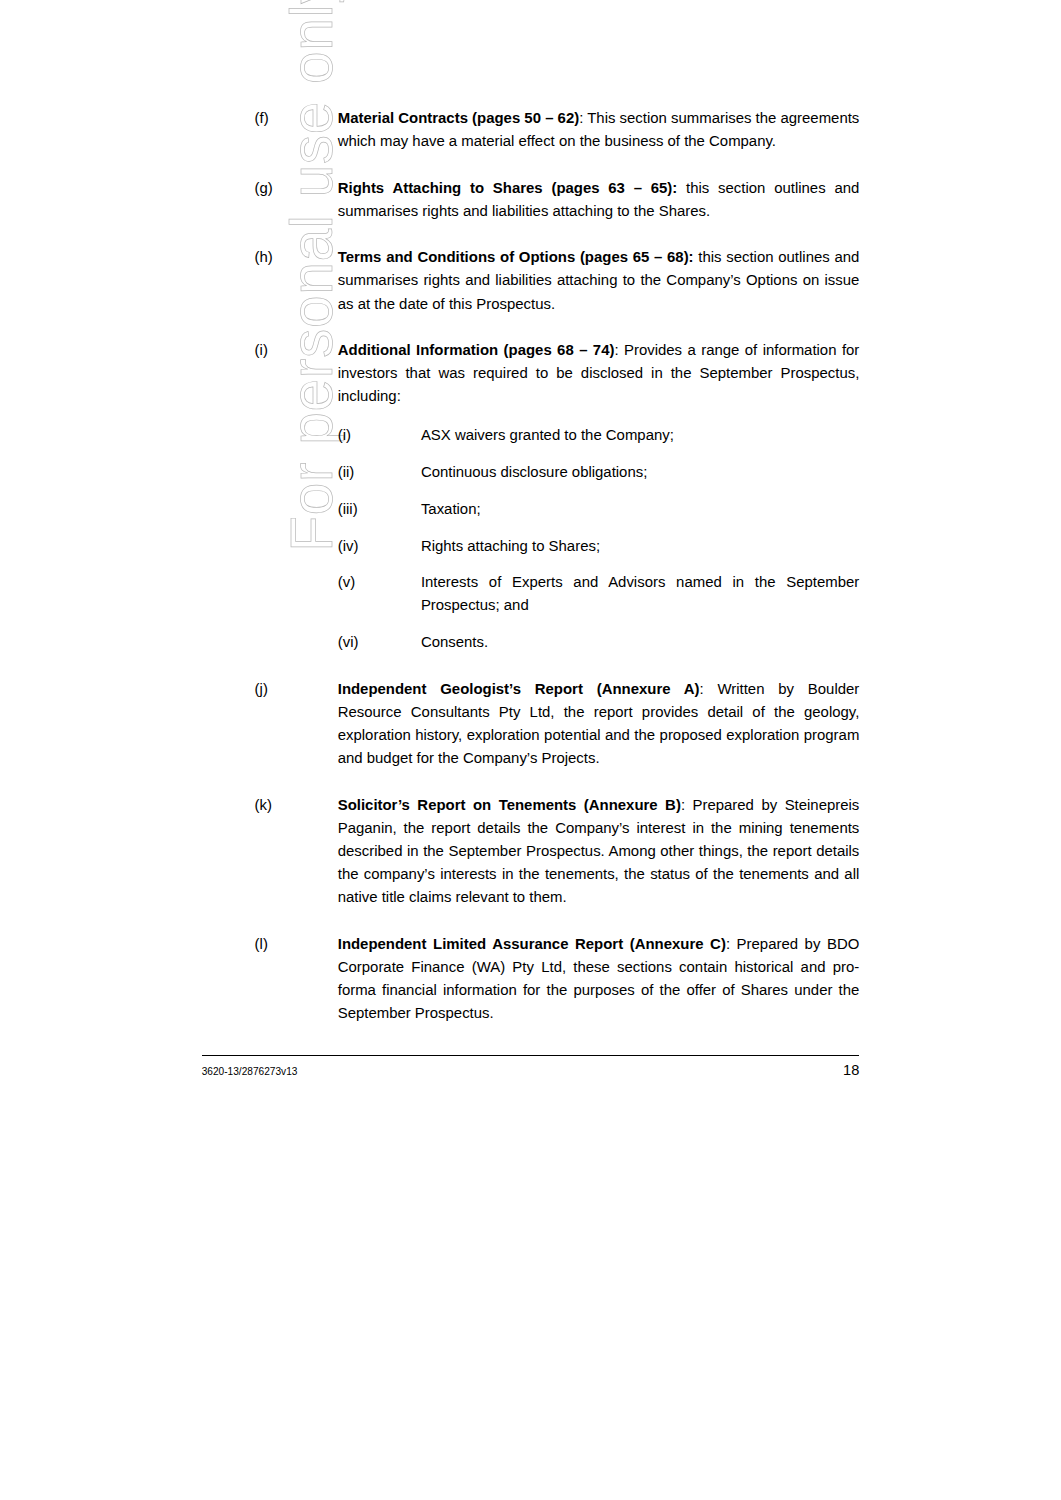For personal use only
(f) Material Contracts (pages 50 – 62): This section summarises the agreements which may have a material effect on the business of the Company.
(g) Rights Attaching to Shares (pages 63 – 65): this section outlines and summarises rights and liabilities attaching to the Shares.
(h) Terms and Conditions of Options (pages 65 – 68): this section outlines and summarises rights and liabilities attaching to the Company’s Options on issue as at the date of this Prospectus.
(i) Additional Information (pages 68 – 74): Provides a range of information for investors that was required to be disclosed in the September Prospectus, including:
(i) ASX waivers granted to the Company;
(ii) Continuous disclosure obligations;
(iii) Taxation;
(iv) Rights attaching to Shares;
(v) Interests of Experts and Advisors named in the September Prospectus; and
(vi) Consents.
(j) Independent Geologist’s Report (Annexure A): Written by Boulder Resource Consultants Pty Ltd, the report provides detail of the geology, exploration history, exploration potential and the proposed exploration program and budget for the Company’s Projects.
(k) Solicitor’s Report on Tenements (Annexure B): Prepared by Steinepreis Paganin, the report details the Company’s interest in the mining tenements described in the September Prospectus. Among other things, the report details the company’s interests in the tenements, the status of the tenements and all native title claims relevant to them.
(l) Independent Limited Assurance Report (Annexure C): Prepared by BDO Corporate Finance (WA) Pty Ltd, these sections contain historical and pro-forma financial information for the purposes of the offer of Shares under the September Prospectus.
3620-13/2876273v13 18